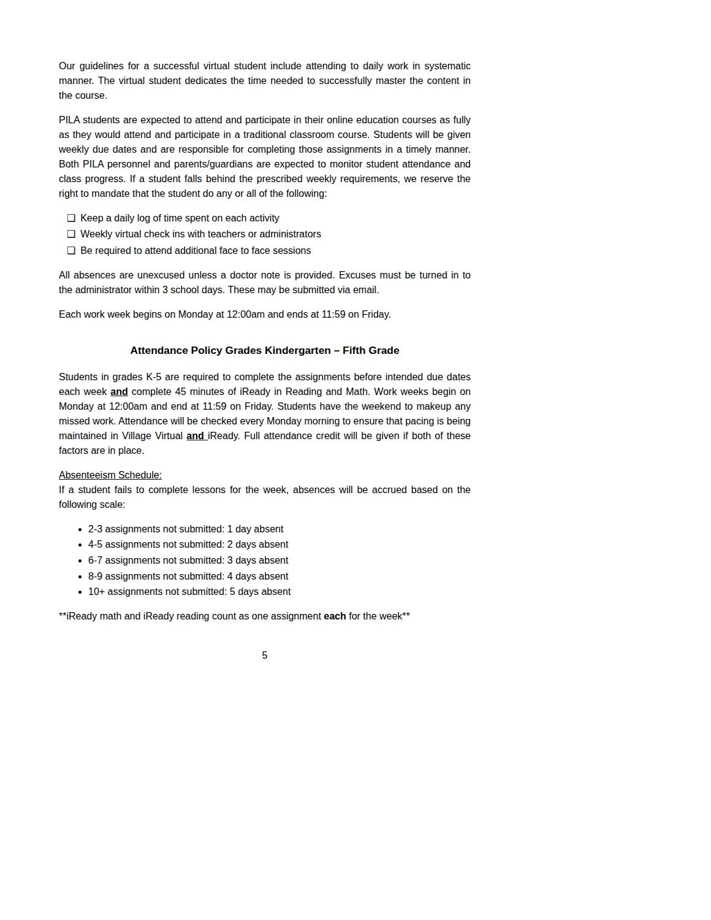Our guidelines for a successful virtual student include attending to daily work in systematic manner. The virtual student dedicates the time needed to successfully master the content in the course.
PILA students are expected to attend and participate in their online education courses as fully as they would attend and participate in a traditional classroom course. Students will be given weekly due dates and are responsible for completing those assignments in a timely manner. Both PILA personnel and parents/guardians are expected to monitor student attendance and class progress. If a student falls behind the prescribed weekly requirements, we reserve the right to mandate that the student do any or all of the following:
Keep a daily log of time spent on each activity
Weekly virtual check ins with teachers or administrators
Be required to attend additional face to face sessions
All absences are unexcused unless a doctor note is provided. Excuses must be turned in to the administrator within 3 school days. These may be submitted via email.
Each work week begins on Monday at 12:00am and ends at 11:59 on Friday.
Attendance Policy Grades Kindergarten – Fifth Grade
Students in grades K-5 are required to complete the assignments before intended due dates each week and complete 45 minutes of iReady in Reading and Math. Work weeks begin on Monday at 12:00am and end at 11:59 on Friday. Students have the weekend to makeup any missed work. Attendance will be checked every Monday morning to ensure that pacing is being maintained in Village Virtual and iReady. Full attendance credit will be given if both of these factors are in place.
Absenteeism Schedule:
If a student fails to complete lessons for the week, absences will be accrued based on the following scale:
2-3 assignments not submitted: 1 day absent
4-5 assignments not submitted: 2 days absent
6-7 assignments not submitted: 3 days absent
8-9 assignments not submitted: 4 days absent
10+ assignments not submitted: 5 days absent
**iReady math and iReady reading count as one assignment each for the week**
5